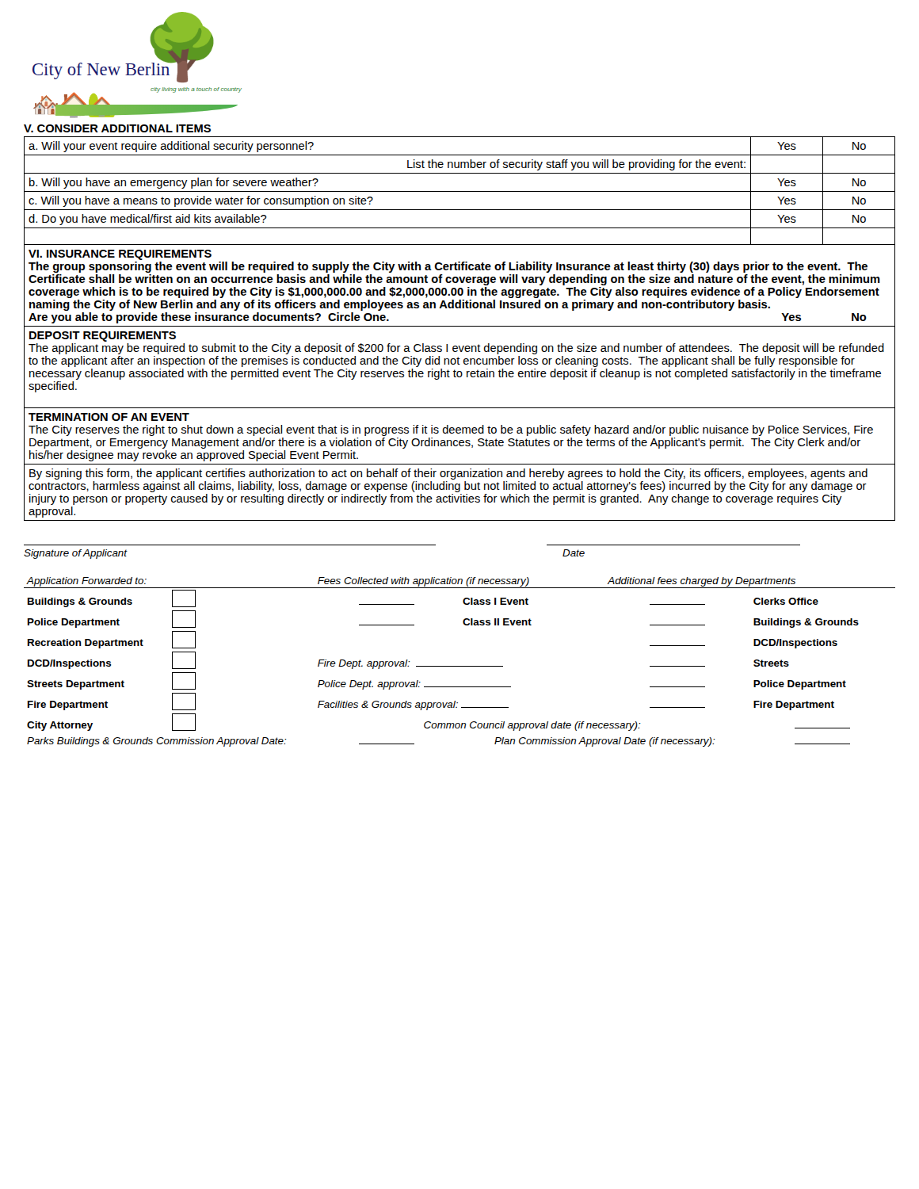🌳
City of New Berlin
city living with a touch of country
🏘️🏠🏡
V. CONSIDER ADDITIONAL ITEMS
| a. Will your event require additional security personnel? | Yes | No |
| List the number of security staff you will be providing for the event: | | |
| b. Will you have an emergency plan for severe weather? | Yes | No |
| c. Will you have a means to provide water for consumption on site? | Yes | No |
| d. Do you have medical/first aid kits available? | Yes | No |
| VI. INSURANCE REQUIREMENTS The group sponsoring the event will be required to supply the City with a Certificate of Liability Insurance at least thirty (30) days prior to the event. The Certificate shall be written on an occurrence basis and while the amount of coverage will vary depending on the size and nature of the event, the minimum coverage which is to be required by the City is $1,000,000.00 and $2,000,000.00 in the aggregate. The City also requires evidence of a Policy Endorsement naming the City of New Berlin and any of its officers and employees as an Additional Insured on a primary and non-contributory basis. Are you able to provide these insurance documents? Circle One. Yes No |
| DEPOSIT REQUIREMENTS The applicant may be required to submit to the City a deposit of $200 for a Class I event depending on the size and number of attendees. The deposit will be refunded to the applicant after an inspection of the premises is conducted and the City did not encumber loss or cleaning costs. The applicant shall be fully responsible for necessary cleanup associated with the permitted event The City reserves the right to retain the entire deposit if cleanup is not completed satisfactorily in the timeframe specified. |
| TERMINATION OF AN EVENT The City reserves the right to shut down a special event that is in progress if it is deemed to be a public safety hazard and/or public nuisance by Police Services, Fire Department, or Emergency Management and/or there is a violation of City Ordinances, State Statutes or the terms of the Applicant's permit. The City Clerk and/or his/her designee may revoke an approved Special Event Permit. |
| By signing this form, the applicant certifies authorization to act on behalf of their organization and hereby agrees to hold the City, its officers, employees, agents and contractors, harmless against all claims, liability, loss, damage or expense (including but not limited to actual attorney's fees) incurred by the City for any damage or injury to person or property caused by or resulting directly or indirectly from the activities for which the permit is granted. Any change to coverage requires City approval. |
Signature of Applicant
Date
| Application Forwarded to: | Fees Collected with application (if necessary) | Additional fees charged by Departments |
| Buildings & Grounds | | | Class I Event | | Clerks Office |
| Police Department | | | Class II Event | | Buildings & Grounds |
| Recreation Department | | | | | DCD/Inspections |
| DCD/Inspections | | Fire Dept. approval: | | Streets |
| Streets Department | | Police Dept. approval: | | Police Department |
| Fire Department | | Facilities & Grounds approval: | | Fire Department |
| City Attorney | | Common Council approval date (if necessary): | |
| Parks Buildings & Grounds Commission Approval Date: | | Plan Commission Approval Date (if necessary): | |